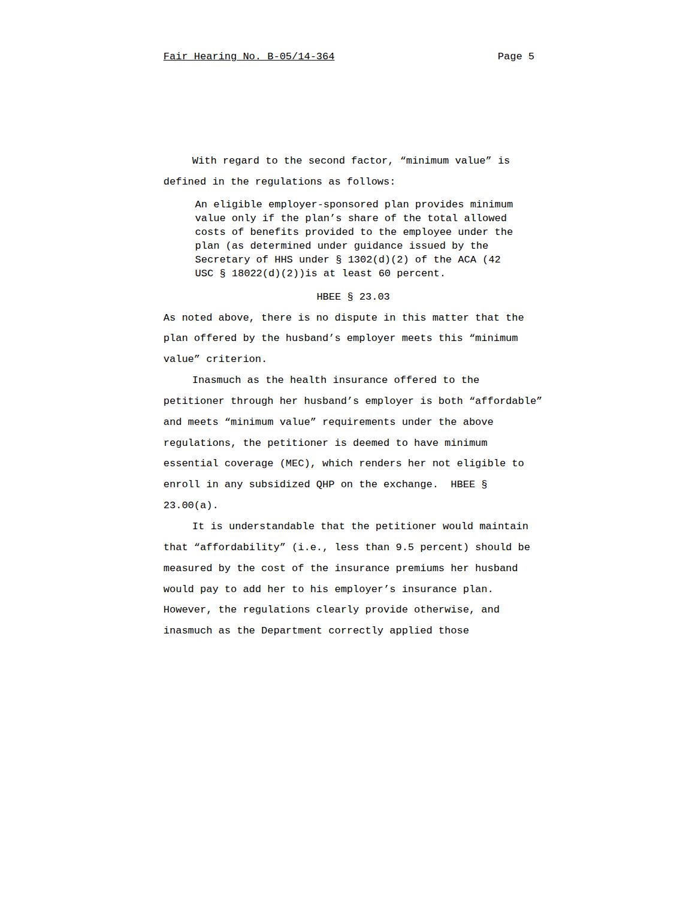Fair Hearing No. B-05/14-364 Page 5
With regard to the second factor, “minimum value” is defined in the regulations as follows:
An eligible employer-sponsored plan provides minimum value only if the plan’s share of the total allowed costs of benefits provided to the employee under the plan (as determined under guidance issued by the Secretary of HHS under § 1302(d)(2) of the ACA (42 USC § 18022(d)(2))is at least 60 percent.
HBEE § 23.03
As noted above, there is no dispute in this matter that the plan offered by the husband’s employer meets this “minimum value” criterion.
Inasmuch as the health insurance offered to the petitioner through her husband’s employer is both “affordable” and meets “minimum value” requirements under the above regulations, the petitioner is deemed to have minimum essential coverage (MEC), which renders her not eligible to enroll in any subsidized QHP on the exchange. HBEE § 23.00(a).
It is understandable that the petitioner would maintain that “affordability” (i.e., less than 9.5 percent) should be measured by the cost of the insurance premiums her husband would pay to add her to his employer’s insurance plan. However, the regulations clearly provide otherwise, and inasmuch as the Department correctly applied those